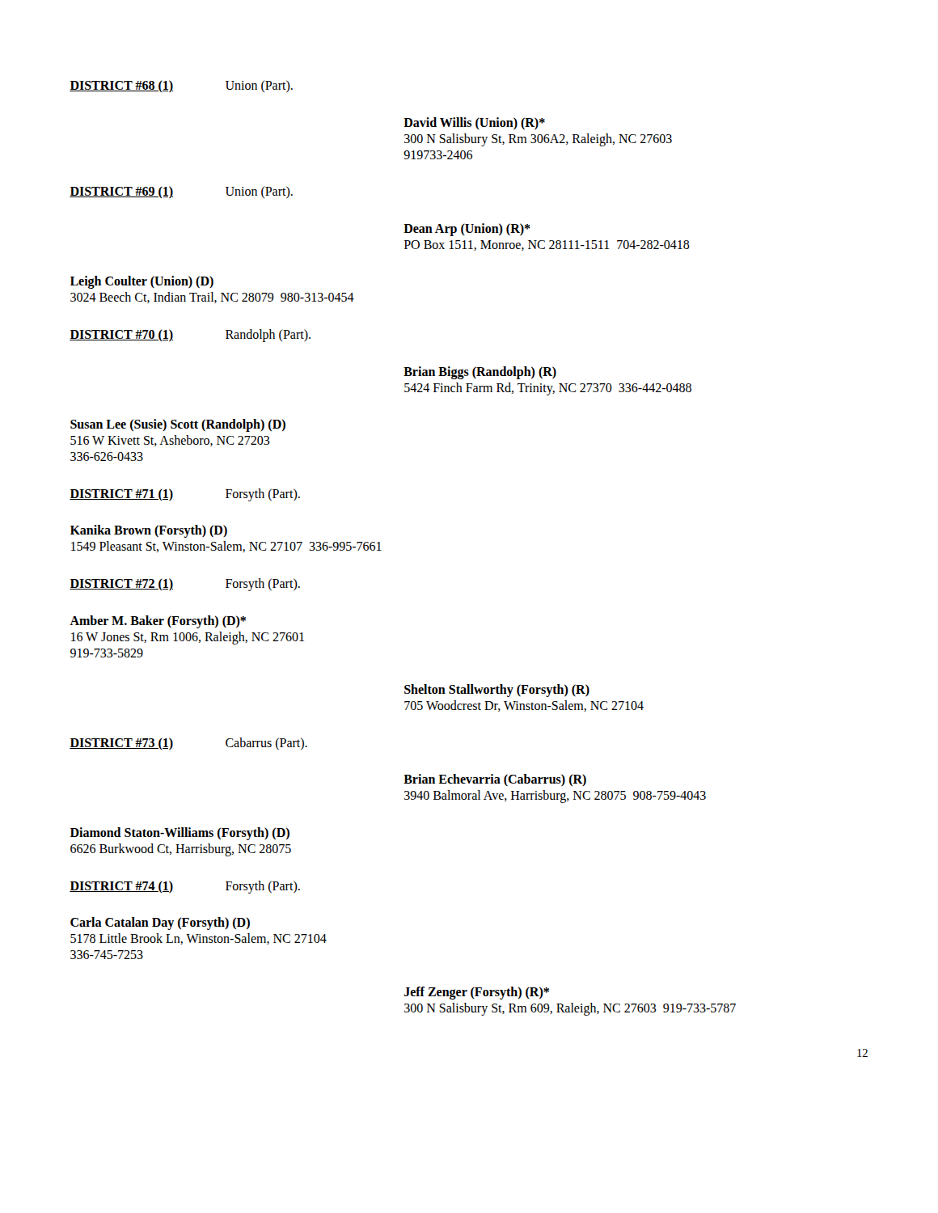DISTRICT #68 (1) Union (Part).
David Willis (Union) (R)*
300 N Salisbury St, Rm 306A2, Raleigh, NC 27603
919733-2406
DISTRICT #69 (1) Union (Part).
Dean Arp (Union) (R)*
PO Box 1511, Monroe, NC 28111-1511 704-282-0418
Leigh Coulter (Union) (D)
3024 Beech Ct, Indian Trail, NC 28079 980-313-0454
DISTRICT #70 (1) Randolph (Part).
Brian Biggs (Randolph) (R)
5424 Finch Farm Rd, Trinity, NC 27370 336-442-0488
Susan Lee (Susie) Scott (Randolph) (D)
516 W Kivett St, Asheboro, NC 27203
336-626-0433
DISTRICT #71 (1) Forsyth (Part).
Kanika Brown (Forsyth) (D)
1549 Pleasant St, Winston-Salem, NC 27107 336-995-7661
DISTRICT #72 (1) Forsyth (Part).
Amber M. Baker (Forsyth) (D)*
16 W Jones St, Rm 1006, Raleigh, NC 27601
919-733-5829
Shelton Stallworthy (Forsyth) (R)
705 Woodcrest Dr, Winston-Salem, NC 27104
DISTRICT #73 (1) Cabarrus (Part).
Brian Echevarria (Cabarrus) (R)
3940 Balmoral Ave, Harrisburg, NC 28075 908-759-4043
Diamond Staton-Williams (Forsyth) (D)
6626 Burkwood Ct, Harrisburg, NC 28075
DISTRICT #74 (1) Forsyth (Part).
Carla Catalan Day (Forsyth) (D)
5178 Little Brook Ln, Winston-Salem, NC 27104
336-745-7253
Jeff Zenger (Forsyth) (R)*
300 N Salisbury St, Rm 609, Raleigh, NC 27603 919-733-5787
12